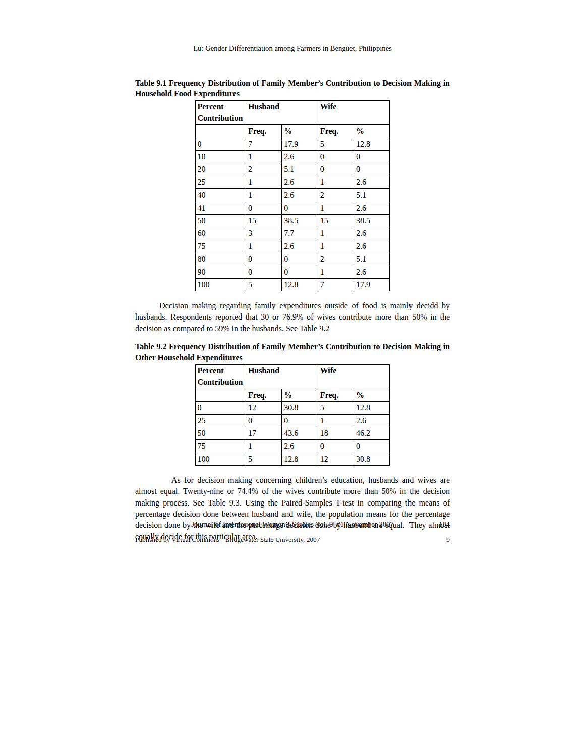Lu: Gender Differentiation among Farmers in Benguet, Philippines
Table 9.1 Frequency Distribution of Family Member’s Contribution to Decision Making in Household Food Expenditures
| Percent Contribution | Husband | Wife |
| --- | --- | --- |
| | Freq. | % | Freq. | % |
| 0 | 7 | 17.9 | 5 | 12.8 |
| 10 | 1 | 2.6 | 0 | 0 |
| 20 | 2 | 5.1 | 0 | 0 |
| 25 | 1 | 2.6 | 1 | 2.6 |
| 40 | 1 | 2.6 | 2 | 5.1 |
| 41 | 0 | 0 | 1 | 2.6 |
| 50 | 15 | 38.5 | 15 | 38.5 |
| 60 | 3 | 7.7 | 1 | 2.6 |
| 75 | 1 | 2.6 | 1 | 2.6 |
| 80 | 0 | 0 | 2 | 5.1 |
| 90 | 0 | 0 | 1 | 2.6 |
| 100 | 5 | 12.8 | 7 | 17.9 |
Decision making regarding family expenditures outside of food is mainly decidd by husbands. Respondents reported that 30 or 76.9% of wives contribute more than 50% in the decision as compared to 59% in the husbands. See Table 9.2
Table 9.2 Frequency Distribution of Family Member’s Contribution to Decision Making in Other Household Expenditures
| Percent Contribution | Husband | Wife |
| --- | --- | --- |
| | Freq. | % | Freq. | % |
| 0 | 12 | 30.8 | 5 | 12.8 |
| 25 | 0 | 0 | 1 | 2.6 |
| 50 | 17 | 43.6 | 18 | 46.2 |
| 75 | 1 | 2.6 | 0 | 0 |
| 100 | 5 | 12.8 | 12 | 30.8 |
As for decision making concerning children’s education, husbands and wives are almost equal. Twenty-nine or 74.4% of the wives contribute more than 50% in the decision making process. See Table 9.3. Using the Paired-Samples T-test in comparing the means of percentage decision done between husband and wife, the population means for the percentage decision done by the wife and the percentage decision done by husband are equal. They almost equally decide for this particular area.
Journal of International Women’s Studies Vol. 9 #1 November 2007
184
Published by Virtual Commons - Bridgewater State University, 2007 9